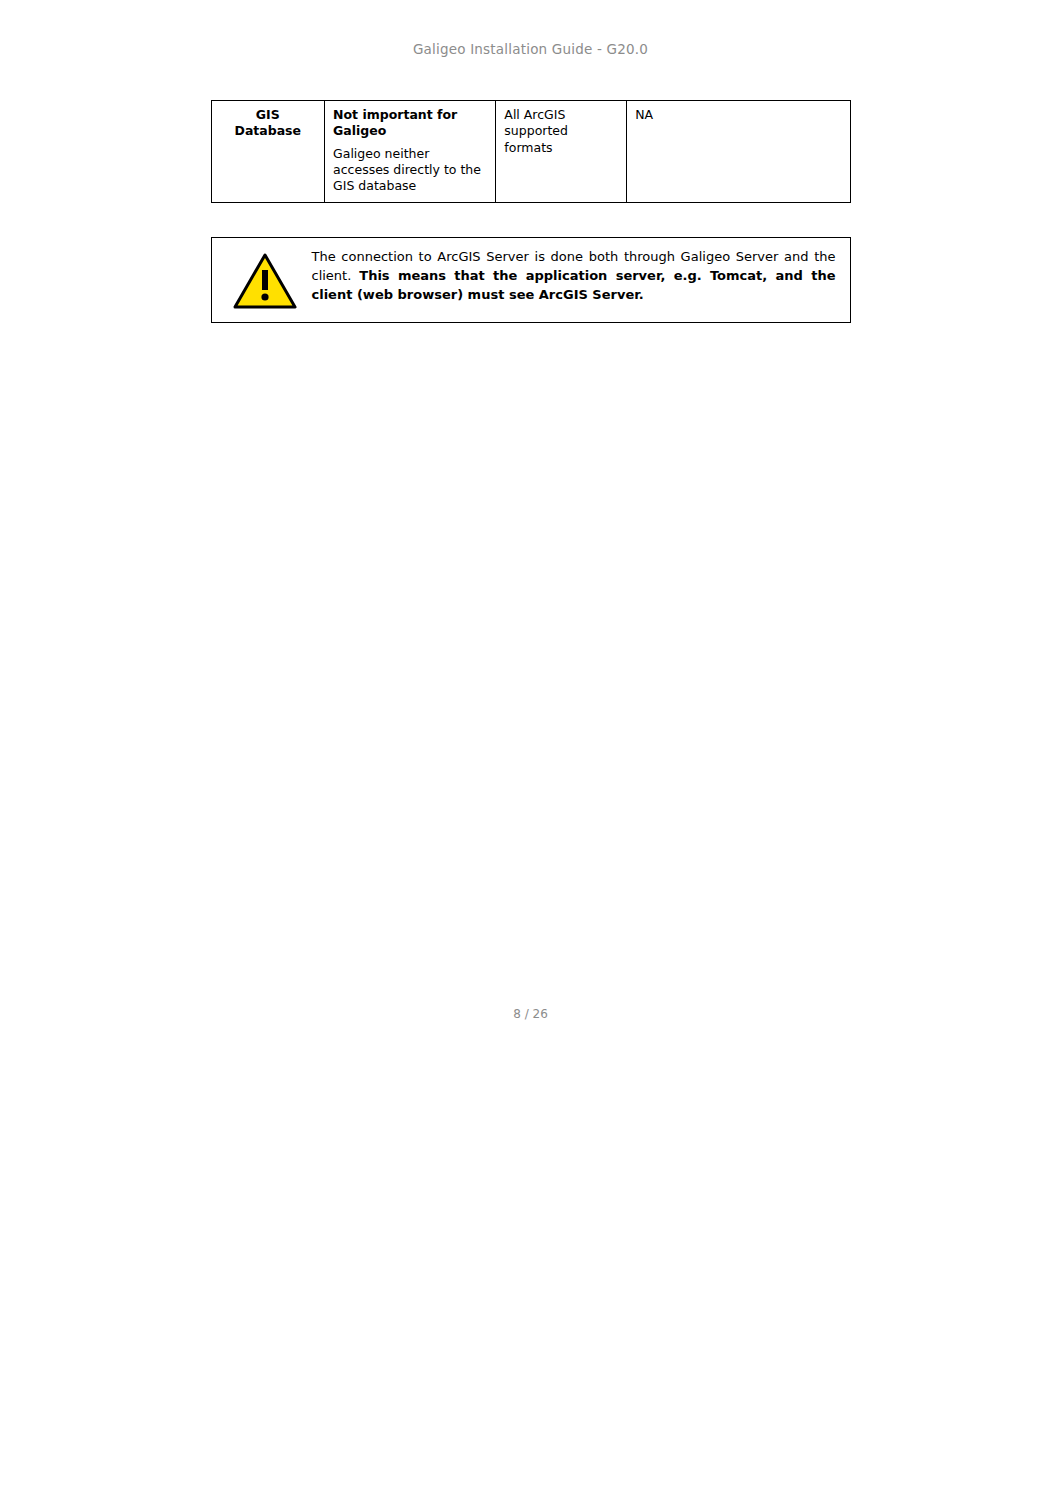Galigeo Installation Guide - G20.0
| GIS Database | Not important for Galigeo Galigeo neither accesses directly to the GIS database | All ArcGIS supported formats | NA |
The connection to ArcGIS Server is done both through Galigeo Server and the client. This means that the application server, e.g. Tomcat, and the client (web browser) must see ArcGIS Server.
8 / 26